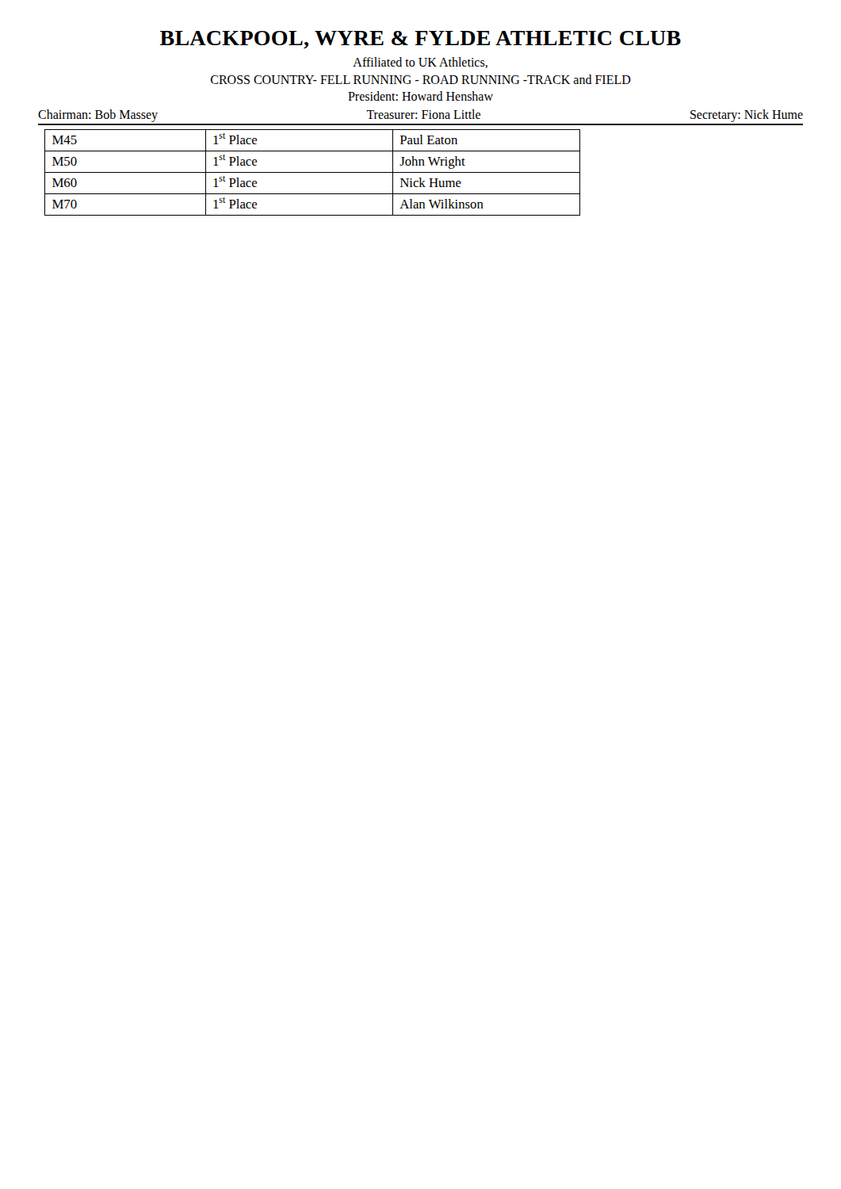BLACKPOOL, WYRE & FYLDE ATHLETIC CLUB
Affiliated to UK Athletics,
CROSS COUNTRY- FELL RUNNING - ROAD RUNNING -TRACK and FIELD
President: Howard Henshaw
Chairman: Bob Massey Treasurer: Fiona Little Secretary: Nick Hume
| M45 | 1 st Place | Paul Eaton |
| M50 | 1 st Place | John Wright |
| M60 | 1 st Place | Nick Hume |
| M70 | 1 st Place | Alan Wilkinson |